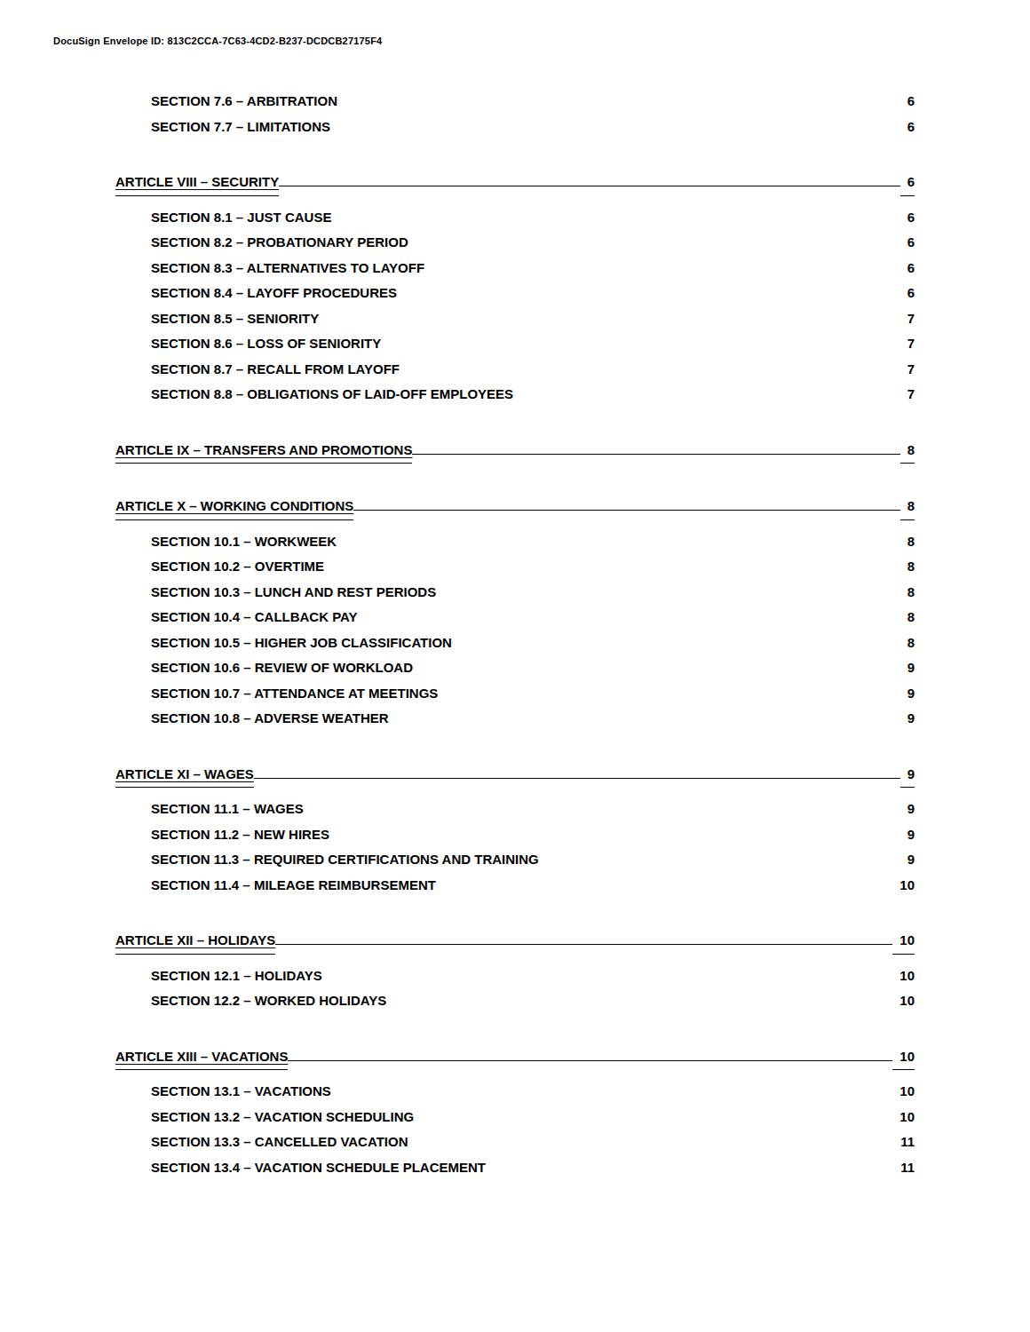DocuSign Envelope ID: 813C2CCA-7C63-4CD2-B237-DCDCB27175F4
SECTION 7.6 – ARBITRATION 6
SECTION 7.7 – LIMITATIONS 6
ARTICLE VIII – SECURITY 6
SECTION 8.1 – JUST CAUSE 6
SECTION 8.2 – PROBATIONARY PERIOD 6
SECTION 8.3 – ALTERNATIVES TO LAYOFF 6
SECTION 8.4 – LAYOFF PROCEDURES 6
SECTION 8.5 – SENIORITY 7
SECTION 8.6 – LOSS OF SENIORITY 7
SECTION 8.7 – RECALL FROM LAYOFF 7
SECTION 8.8 – OBLIGATIONS OF LAID-OFF EMPLOYEES 7
ARTICLE IX – TRANSFERS AND PROMOTIONS 8
ARTICLE X – WORKING CONDITIONS 8
SECTION 10.1 – WORKWEEK 8
SECTION 10.2 – OVERTIME 8
SECTION 10.3 – LUNCH AND REST PERIODS 8
SECTION 10.4 – CALLBACK PAY 8
SECTION 10.5 – HIGHER JOB CLASSIFICATION 8
SECTION 10.6 – REVIEW OF WORKLOAD 9
SECTION 10.7 – ATTENDANCE AT MEETINGS 9
SECTION 10.8 – ADVERSE WEATHER 9
ARTICLE XI – WAGES 9
SECTION 11.1 – WAGES 9
SECTION 11.2 – NEW HIRES 9
SECTION 11.3 – REQUIRED CERTIFICATIONS AND TRAINING 9
SECTION 11.4 – MILEAGE REIMBURSEMENT 10
ARTICLE XII – HOLIDAYS 10
SECTION 12.1 – HOLIDAYS 10
SECTION 12.2 – WORKED HOLIDAYS 10
ARTICLE XIII – VACATIONS 10
SECTION 13.1 – VACATIONS 10
SECTION 13.2 – VACATION SCHEDULING 10
SECTION 13.3 – CANCELLED VACATION 11
SECTION 13.4 – VACATION SCHEDULE PLACEMENT 11